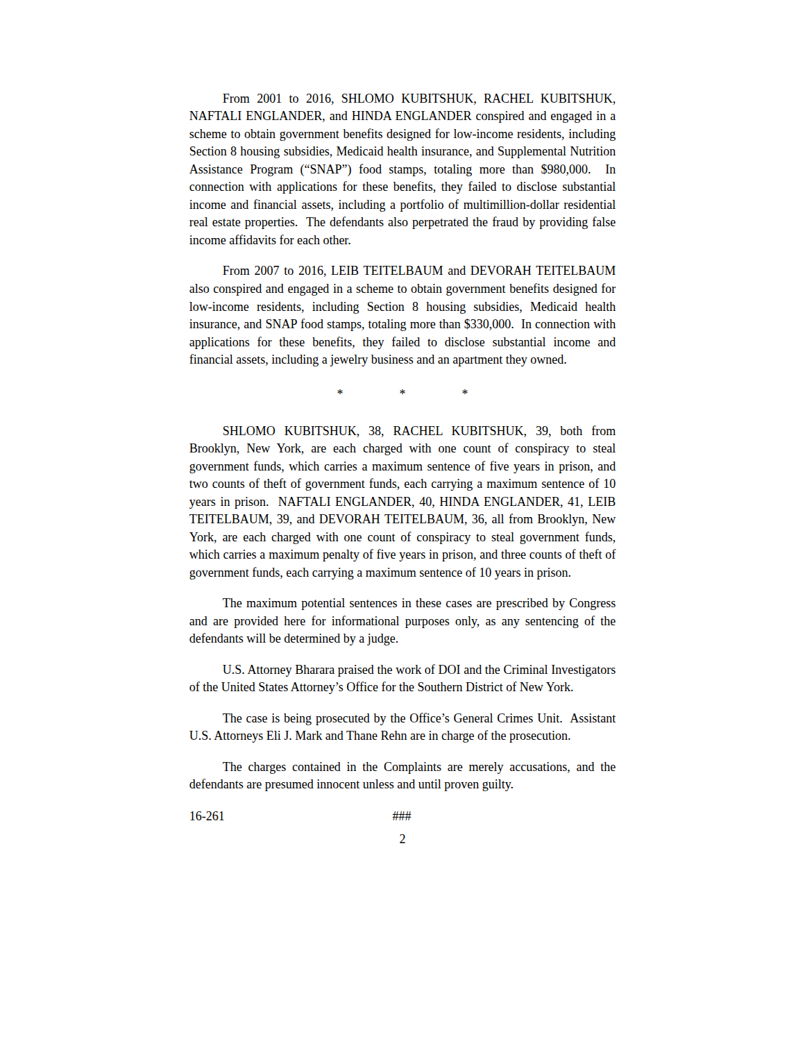From 2001 to 2016, SHLOMO KUBITSHUK, RACHEL KUBITSHUK, NAFTALI ENGLANDER, and HINDA ENGLANDER conspired and engaged in a scheme to obtain government benefits designed for low-income residents, including Section 8 housing subsidies, Medicaid health insurance, and Supplemental Nutrition Assistance Program (“SNAP”) food stamps, totaling more than $980,000. In connection with applications for these benefits, they failed to disclose substantial income and financial assets, including a portfolio of multimillion-dollar residential real estate properties. The defendants also perpetrated the fraud by providing false income affidavits for each other.
From 2007 to 2016, LEIB TEITELBAUM and DEVORAH TEITELBAUM also conspired and engaged in a scheme to obtain government benefits designed for low-income residents, including Section 8 housing subsidies, Medicaid health insurance, and SNAP food stamps, totaling more than $330,000. In connection with applications for these benefits, they failed to disclose substantial income and financial assets, including a jewelry business and an apartment they owned.
* * *
SHLOMO KUBITSHUK, 38, RACHEL KUBITSHUK, 39, both from Brooklyn, New York, are each charged with one count of conspiracy to steal government funds, which carries a maximum sentence of five years in prison, and two counts of theft of government funds, each carrying a maximum sentence of 10 years in prison. NAFTALI ENGLANDER, 40, HINDA ENGLANDER, 41, LEIB TEITELBAUM, 39, and DEVORAH TEITELBAUM, 36, all from Brooklyn, New York, are each charged with one count of conspiracy to steal government funds, which carries a maximum penalty of five years in prison, and three counts of theft of government funds, each carrying a maximum sentence of 10 years in prison.
The maximum potential sentences in these cases are prescribed by Congress and are provided here for informational purposes only, as any sentencing of the defendants will be determined by a judge.
U.S. Attorney Bharara praised the work of DOI and the Criminal Investigators of the United States Attorney’s Office for the Southern District of New York.
The case is being prosecuted by the Office’s General Crimes Unit. Assistant U.S. Attorneys Eli J. Mark and Thane Rehn are in charge of the prosecution.
The charges contained in the Complaints are merely accusations, and the defendants are presumed innocent unless and until proven guilty.
16-261 ###
2